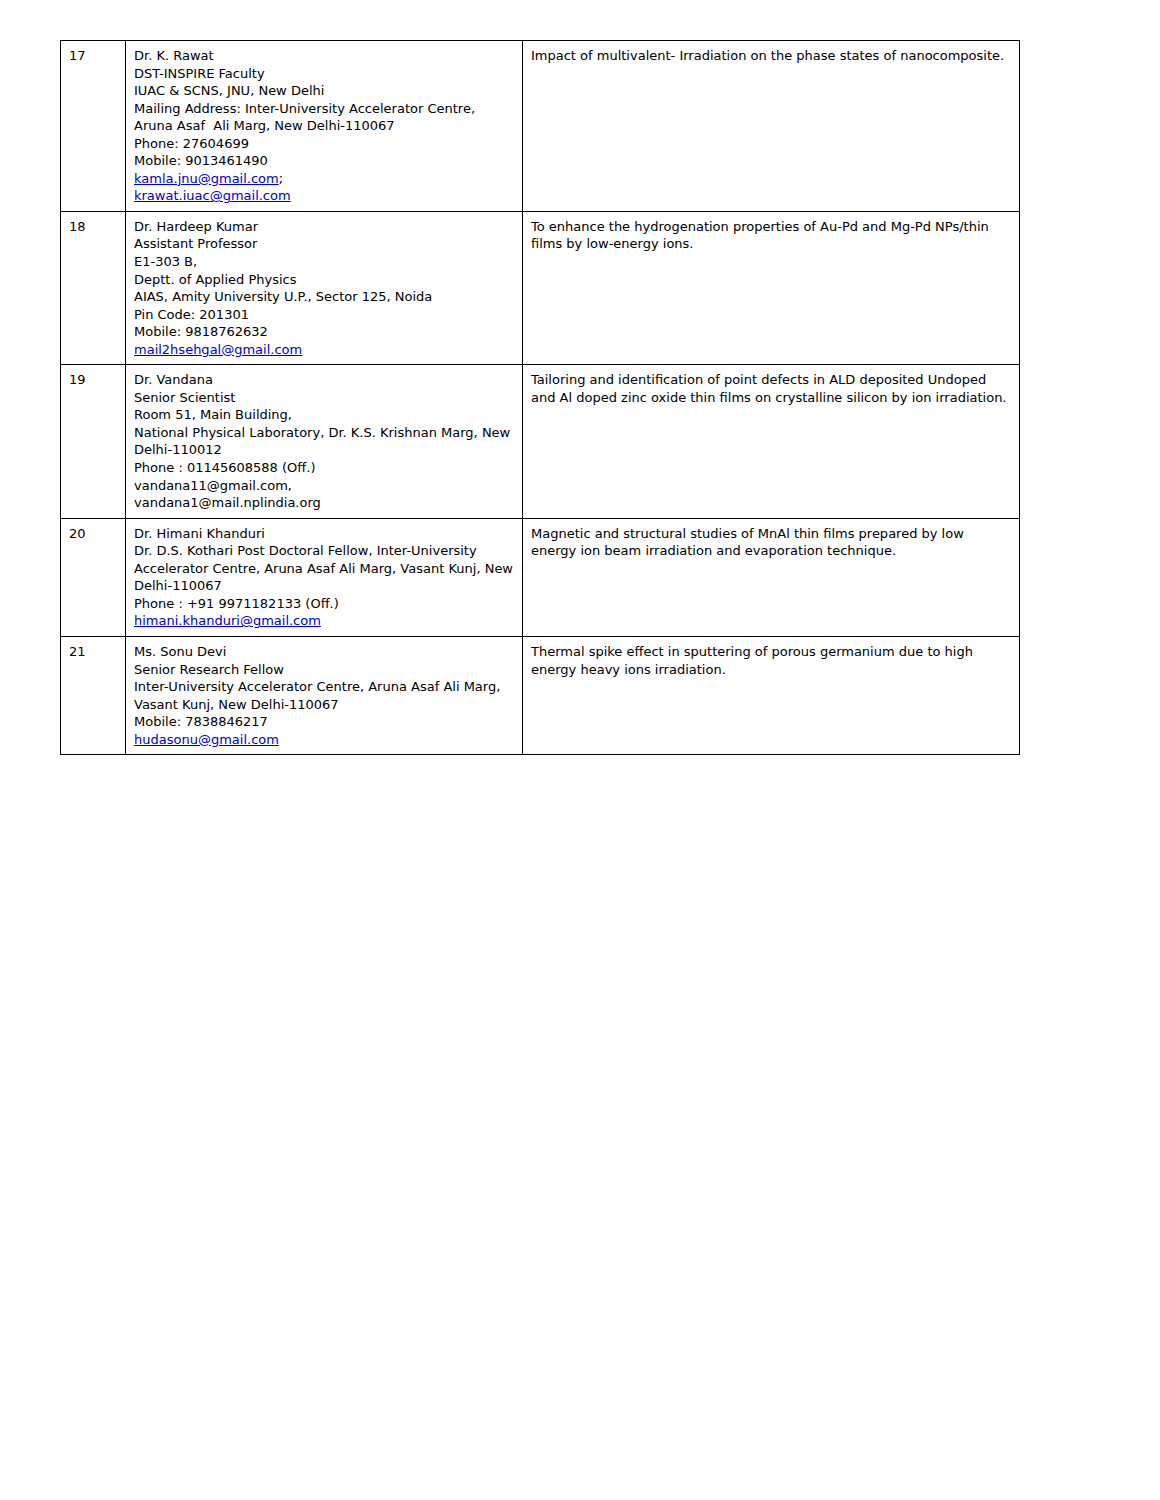| 17 | Dr. K. Rawat DST-INSPIRE Faculty IUAC & SCNS, JNU, New Delhi Mailing Address: Inter-University Accelerator Centre, Aruna Asaf Ali Marg, New Delhi-110067 Phone: 27604699 Mobile: 9013461490 kamla.jnu@gmail.com ; krawat.iuac@gmail.com | Impact of multivalent- Irradiation on the phase states of nanocomposite. |
| 18 | Dr. Hardeep Kumar Assistant Professor E1-303 B, Deptt. of Applied Physics AIAS, Amity University U.P., Sector 125, Noida Pin Code: 201301 Mobile: 9818762632 mail2hsehgal@gmail.com | To enhance the hydrogenation properties of Au-Pd and Mg-Pd NPs/thin films by low-energy ions. |
| 19 | Dr. Vandana Senior Scientist Room 51, Main Building, National Physical Laboratory, Dr. K.S. Krishnan Marg, New Delhi-110012 Phone : 01145608588 (Off.) vandana11@gmail.com, vandana1@mail.nplindia.org | Tailoring and identification of point defects in ALD deposited Undoped and Al doped zinc oxide thin films on crystalline silicon by ion irradiation. |
| 20 | Dr. Himani Khanduri Dr. D.S. Kothari Post Doctoral Fellow, Inter-University Accelerator Centre, Aruna Asaf Ali Marg, Vasant Kunj, New Delhi-110067 Phone : +91 9971182133 (Off.) himani.khanduri@gmail.com | Magnetic and structural studies of MnAl thin films prepared by low energy ion beam irradiation and evaporation technique. |
| 21 | Ms. Sonu Devi Senior Research Fellow Inter-University Accelerator Centre, Aruna Asaf Ali Marg, Vasant Kunj, New Delhi-110067 Mobile: 7838846217 hudasonu@gmail.com | Thermal spike effect in sputtering of porous germanium due to high energy heavy ions irradiation. |